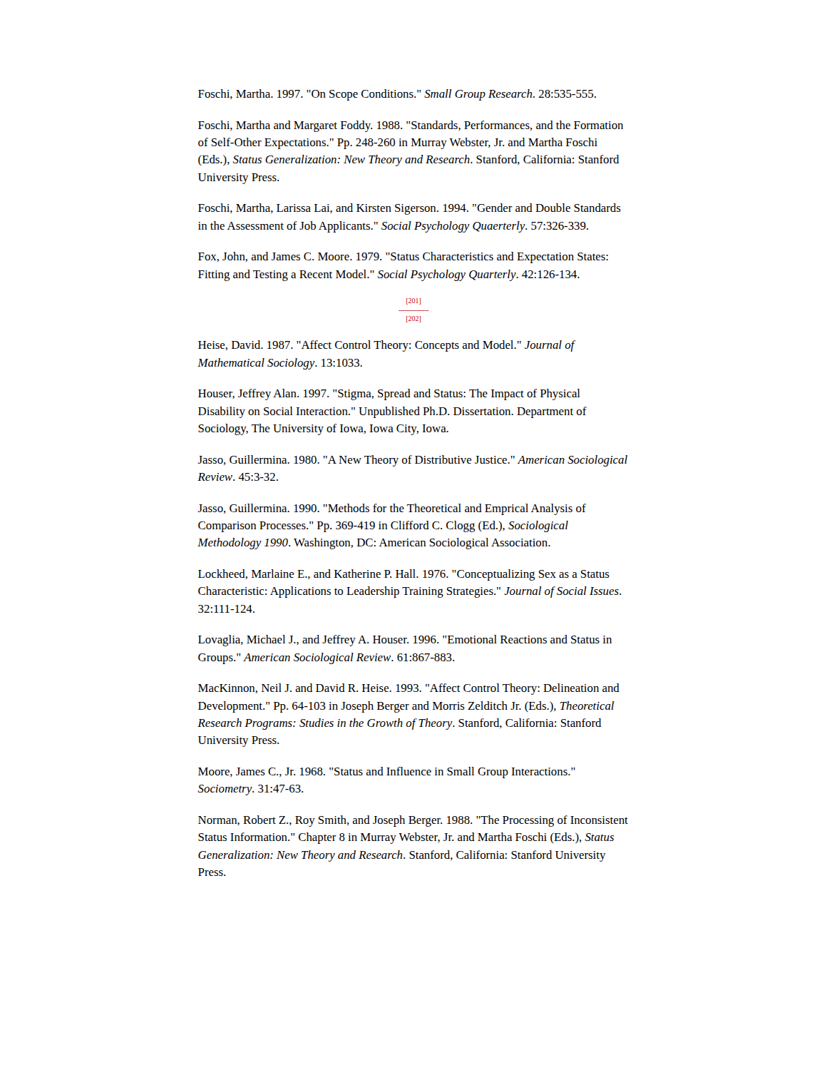Foschi, Martha. 1997. "On Scope Conditions." Small Group Research. 28:535-555.
Foschi, Martha and Margaret Foddy. 1988. "Standards, Performances, and the Formation of Self-Other Expectations." Pp. 248-260 in Murray Webster, Jr. and Martha Foschi (Eds.), Status Generalization: New Theory and Research. Stanford, California: Stanford University Press.
Foschi, Martha, Larissa Lai, and Kirsten Sigerson. 1994. "Gender and Double Standards in the Assessment of Job Applicants." Social Psychology Quaerterly. 57:326-339.
Fox, John, and James C. Moore. 1979. "Status Characteristics and Expectation States: Fitting and Testing a Recent Model." Social Psychology Quarterly. 42:126-134.
[201]
---------------
[202]
Heise, David. 1987. "Affect Control Theory: Concepts and Model." Journal of Mathematical Sociology. 13:1033.
Houser, Jeffrey Alan. 1997. "Stigma, Spread and Status: The Impact of Physical Disability on Social Interaction." Unpublished Ph.D. Dissertation. Department of Sociology, The University of Iowa, Iowa City, Iowa.
Jasso, Guillermina. 1980. "A New Theory of Distributive Justice." American Sociological Review. 45:3-32.
Jasso, Guillermina. 1990. "Methods for the Theoretical and Emprical Analysis of Comparison Processes." Pp. 369-419 in Clifford C. Clogg (Ed.), Sociological Methodology 1990. Washington, DC: American Sociological Association.
Lockheed, Marlaine E., and Katherine P. Hall. 1976. "Conceptualizing Sex as a Status Characteristic: Applications to Leadership Training Strategies." Journal of Social Issues. 32:111-124.
Lovaglia, Michael J., and Jeffrey A. Houser. 1996. "Emotional Reactions and Status in Groups." American Sociological Review. 61:867-883.
MacKinnon, Neil J. and David R. Heise. 1993. "Affect Control Theory: Delineation and Development." Pp. 64-103 in Joseph Berger and Morris Zelditch Jr. (Eds.), Theoretical Research Programs: Studies in the Growth of Theory. Stanford, California: Stanford University Press.
Moore, James C., Jr. 1968. "Status and Influence in Small Group Interactions." Sociometry. 31:47-63.
Norman, Robert Z., Roy Smith, and Joseph Berger. 1988. "The Processing of Inconsistent Status Information." Chapter 8 in Murray Webster, Jr. and Martha Foschi (Eds.), Status Generalization: New Theory and Research. Stanford, California: Stanford University Press.